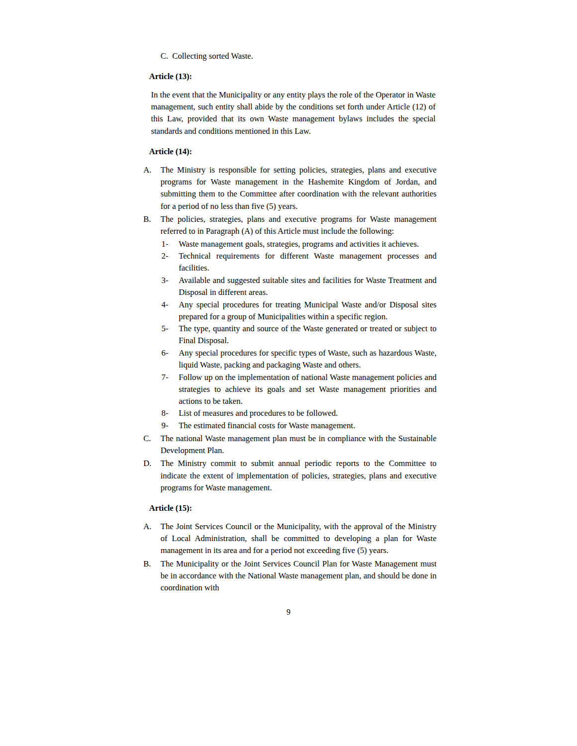C. Collecting sorted Waste.
Article (13):
In the event that the Municipality or any entity plays the role of the Operator in Waste management, such entity shall abide by the conditions set forth under Article (12) of this Law, provided that its own Waste management bylaws includes the special standards and conditions mentioned in this Law.
Article (14):
A. The Ministry is responsible for setting policies, strategies, plans and executive programs for Waste management in the Hashemite Kingdom of Jordan, and submitting them to the Committee after coordination with the relevant authorities for a period of no less than five (5) years.
B. The policies, strategies, plans and executive programs for Waste management referred to in Paragraph (A) of this Article must include the following:
1-Waste management goals, strategies, programs and activities it achieves.
2-Technical requirements for different Waste management processes and facilities.
3-Available and suggested suitable sites and facilities for Waste Treatment and Disposal in different areas.
4-Any special procedures for treating Municipal Waste and/or Disposal sites prepared for a group of Municipalities within a specific region.
5-The type, quantity and source of the Waste generated or treated or subject to Final Disposal.
6-Any special procedures for specific types of Waste, such as hazardous Waste, liquid Waste, packing and packaging Waste and others.
7-Follow up on the implementation of national Waste management policies and strategies to achieve its goals and set Waste management priorities and actions to be taken.
8-List of measures and procedures to be followed.
9-The estimated financial costs for Waste management.
C. The national Waste management plan must be in compliance with the Sustainable Development Plan.
D. The Ministry commit to submit annual periodic reports to the Committee to indicate the extent of implementation of policies, strategies, plans and executive programs for Waste management.
Article (15):
A. The Joint Services Council or the Municipality, with the approval of the Ministry of Local Administration, shall be committed to developing a plan for Waste management in its area and for a period not exceeding five (5) years.
B. The Municipality or the Joint Services Council Plan for Waste Management must be in accordance with the National Waste management plan, and should be done in coordination with
9